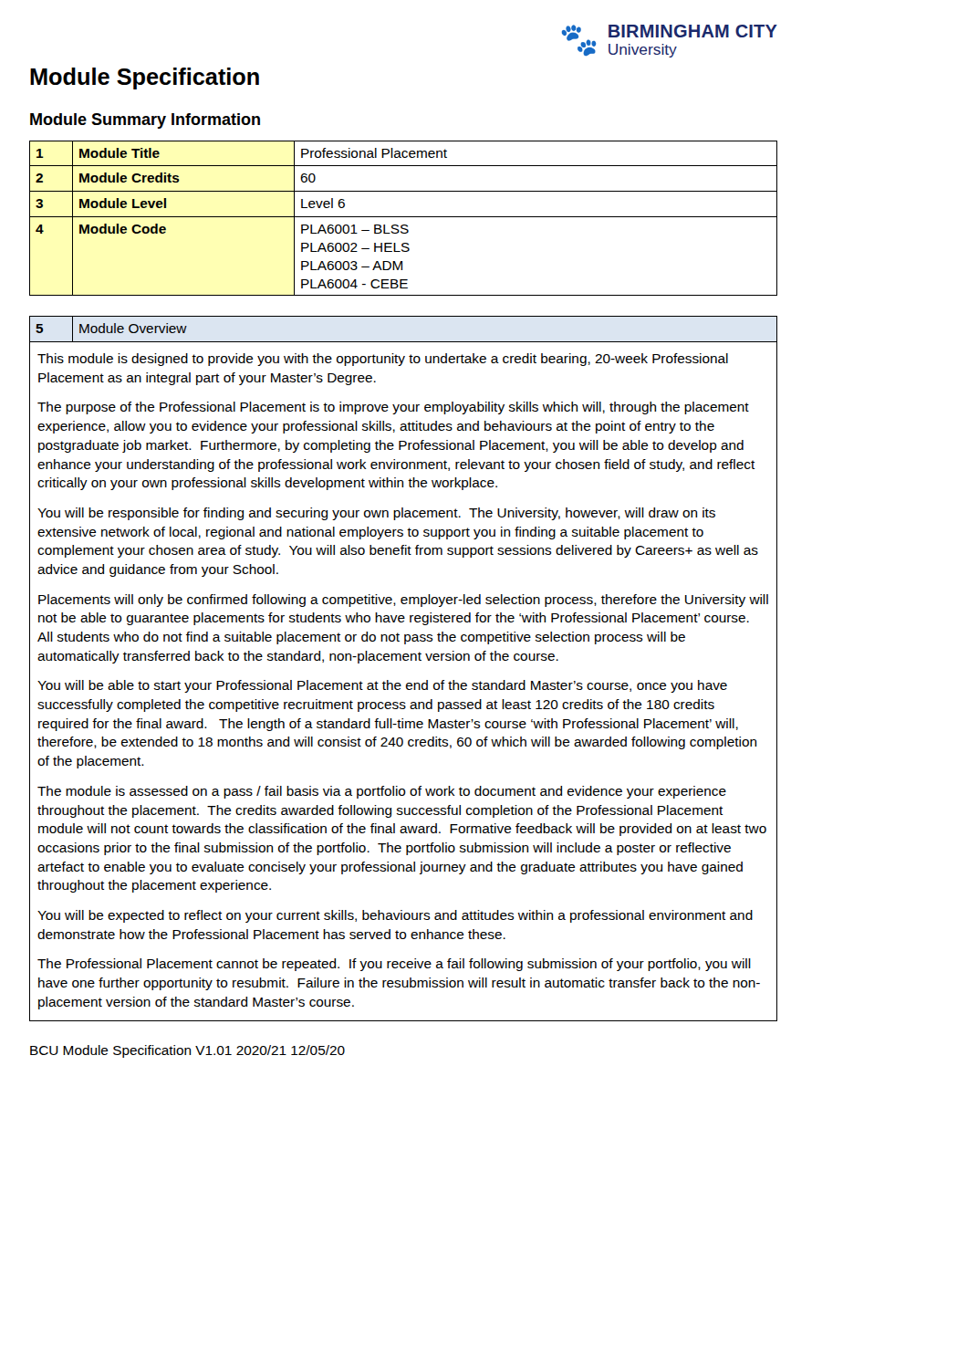🐾 BIRMINGHAM CITY
University
Module Specification
Module Summary Information
| 1 | Module Title | Professional Placement |
| 2 | Module Credits | 60 |
| 3 | Module Level | Level 6 |
| 4 | Module Code | PLA6001 – BLSS PLA6002 – HELS PLA6003 – ADM PLA6004 - CEBE |
| 5 | Module Overview |
| This module is designed to provide you with the opportunity to undertake a credit bearing, 20-week Professional Placement as an integral part of your Master’s Degree. The purpose of the Professional Placement is to improve your employability skills which will, through the placement experience, allow you to evidence your professional skills, attitudes and behaviours at the point of entry to the postgraduate job market. Furthermore, by completing the Professional Placement, you will be able to develop and enhance your understanding of the professional work environment, relevant to your chosen field of study, and reflect critically on your own professional skills development within the workplace. You will be responsible for finding and securing your own placement. The University, however, will draw on its extensive network of local, regional and national employers to support you in finding a suitable placement to complement your chosen area of study. You will also benefit from support sessions delivered by Careers+ as well as advice and guidance from your School. Placements will only be confirmed following a competitive, employer-led selection process, therefore the University will not be able to guarantee placements for students who have registered for the ‘with Professional Placement’ course. All students who do not find a suitable placement or do not pass the competitive selection process will be automatically transferred back to the standard, non-placement version of the course. You will be able to start your Professional Placement at the end of the standard Master’s course, once you have successfully completed the competitive recruitment process and passed at least 120 credits of the 180 credits required for the final award. The length of a standard full-time Master’s course ‘with Professional Placement’ will, therefore, be extended to 18 months and will consist of 240 credits, 60 of which will be awarded following completion of the placement. The module is assessed on a pass / fail basis via a portfolio of work to document and evidence your experience throughout the placement. The credits awarded following successful completion of the Professional Placement module will not count towards the classification of the final award. Formative feedback will be provided on at least two occasions prior to the final submission of the portfolio. The portfolio submission will include a poster or reflective artefact to enable you to evaluate concisely your professional journey and the graduate attributes you have gained throughout the placement experience. You will be expected to reflect on your current skills, behaviours and attitudes within a professional environment and demonstrate how the Professional Placement has served to enhance these. The Professional Placement cannot be repeated. If you receive a fail following submission of your portfolio, you will have one further opportunity to resubmit. Failure in the resubmission will result in automatic transfer back to the non-placement version of the standard Master’s course. |
BCU Module Specification V1.01 2020/21 12/05/20